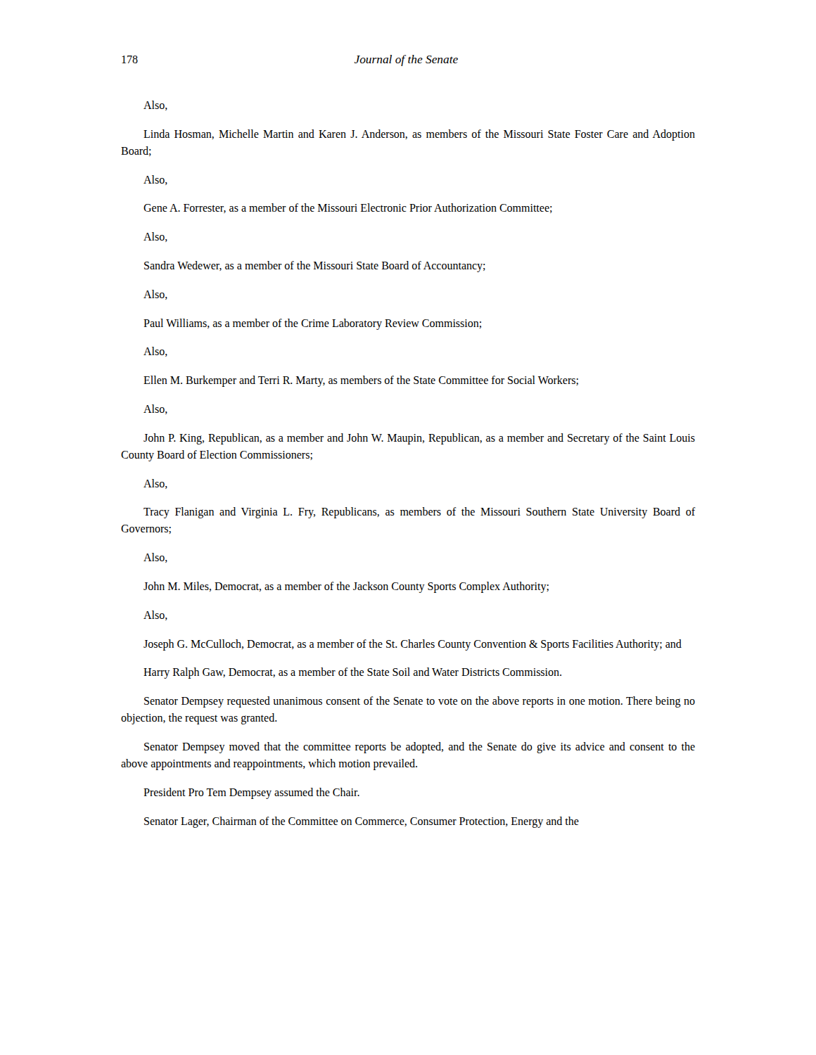178
Journal of the Senate
Also,
Linda Hosman, Michelle Martin and Karen J. Anderson, as members of the Missouri State Foster Care and Adoption Board;
Also,
Gene A. Forrester, as a member of the Missouri Electronic Prior Authorization Committee;
Also,
Sandra Wedewer, as a member of the Missouri State Board of Accountancy;
Also,
Paul Williams, as a member of the Crime Laboratory Review Commission;
Also,
Ellen M. Burkemper and Terri R. Marty, as members of the State Committee for Social Workers;
Also,
John P. King, Republican, as a member and John W. Maupin, Republican, as a member and Secretary of the Saint Louis County Board of Election Commissioners;
Also,
Tracy Flanigan and Virginia L. Fry, Republicans, as members of the Missouri Southern State University Board of Governors;
Also,
John M. Miles, Democrat, as a member of the Jackson County Sports Complex Authority;
Also,
Joseph G. McCulloch, Democrat, as a member of the St. Charles County Convention & Sports Facilities Authority; and
Harry Ralph Gaw, Democrat, as a member of the State Soil and Water Districts Commission.
Senator Dempsey requested unanimous consent of the Senate to vote on the above reports in one motion. There being no objection, the request was granted.
Senator Dempsey moved that the committee reports be adopted, and the Senate do give its advice and consent to the above appointments and reappointments, which motion prevailed.
President Pro Tem Dempsey assumed the Chair.
Senator Lager, Chairman of the Committee on Commerce, Consumer Protection, Energy and the